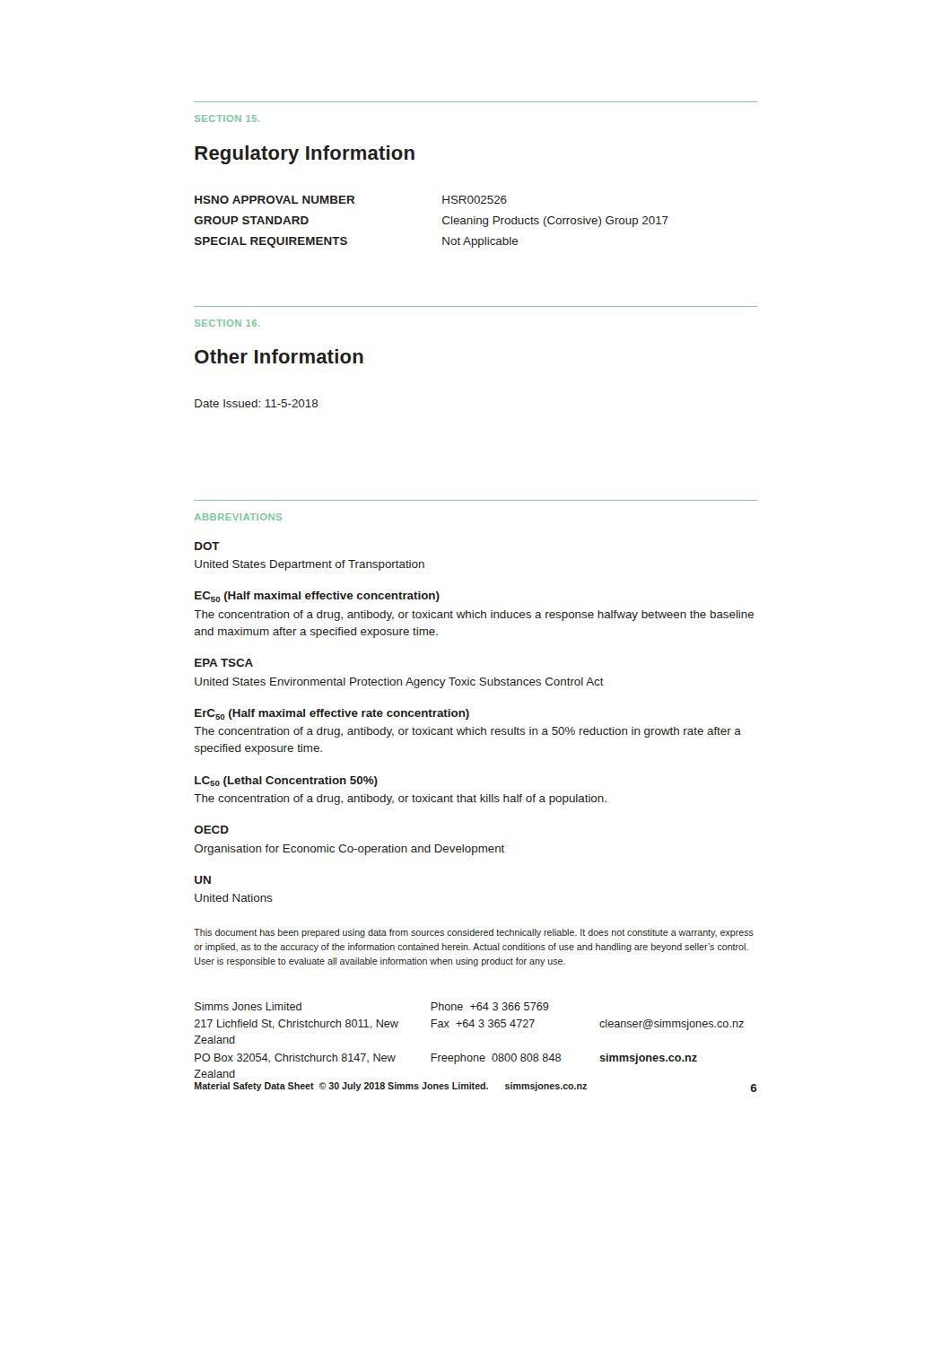SECTION 15.
Regulatory Information
| HSNO APPROVAL NUMBER | HSR002526 |
| GROUP STANDARD | Cleaning Products (Corrosive) Group 2017 |
| SPECIAL REQUIREMENTS | Not Applicable |
SECTION 16.
Other Information
Date Issued: 11-5-2018
ABBREVIATIONS
DOT
United States Department of Transportation
EC50 (Half maximal effective concentration)
The concentration of a drug, antibody, or toxicant which induces a response halfway between the baseline and maximum after a specified exposure time.
EPA TSCA
United States Environmental Protection Agency Toxic Substances Control Act
ErC50 (Half maximal effective rate concentration)
The concentration of a drug, antibody, or toxicant which results in a 50% reduction in growth rate after a specified exposure time.
LC50 (Lethal Concentration 50%)
The concentration of a drug, antibody, or toxicant that kills half of a population.
OECD
Organisation for Economic Co-operation and Development
UN
United Nations
This document has been prepared using data from sources considered technically reliable. It does not constitute a warranty, express or implied, as to the accuracy of the information contained herein. Actual conditions of use and handling are beyond seller’s control. User is responsible to evaluate all available information when using product for any use.
| Simms Jones Limited | Phone +64 3 366 5769 | |
| 217 Lichfield St, Christchurch 8011, New Zealand | Fax +64 3 365 4727 | cleanser@simmsjones.co.nz |
| PO Box 32054, Christchurch 8147, New Zealand | Freephone 0800 808 848 | simmsjones.co.nz |
6 Material Safety Data Sheet © 30 July 2018 Simms Jones Limited. simmsjones.co.nz